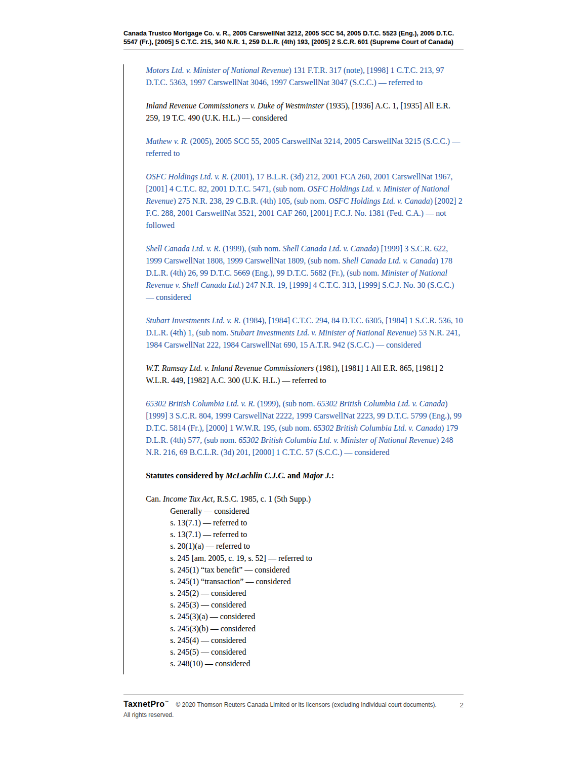Canada Trustco Mortgage Co. v. R., 2005 CarswellNat 3212, 2005 SCC 54, 2005 D.T.C. 5523 (Eng.), 2005 D.T.C.
5547 (Fr.), [2005] 5 C.T.C. 215, 340 N.R. 1, 259 D.L.R. (4th) 193, [2005] 2 S.C.R. 601 (Supreme Court of Canada)
Motors Ltd. v. Minister of National Revenue) 131 F.T.R. 317 (note), [1998] 1 C.T.C. 213, 97 D.T.C. 5363, 1997 CarswellNat 3046, 1997 CarswellNat 3047 (S.C.C.) — referred to
Inland Revenue Commissioners v. Duke of Westminster (1935), [1936] A.C. 1, [1935] All E.R. 259, 19 T.C. 490 (U.K. H.L.) — considered
Mathew v. R. (2005), 2005 SCC 55, 2005 CarswellNat 3214, 2005 CarswellNat 3215 (S.C.C.) — referred to
OSFC Holdings Ltd. v. R. (2001), 17 B.L.R. (3d) 212, 2001 FCA 260, 2001 CarswellNat 1967, [2001] 4 C.T.C. 82, 2001 D.T.C. 5471, (sub nom. OSFC Holdings Ltd. v. Minister of National Revenue) 275 N.R. 238, 29 C.B.R. (4th) 105, (sub nom. OSFC Holdings Ltd. v. Canada) [2002] 2 F.C. 288, 2001 CarswellNat 3521, 2001 CAF 260, [2001] F.C.J. No. 1381 (Fed. C.A.) — not followed
Shell Canada Ltd. v. R. (1999), (sub nom. Shell Canada Ltd. v. Canada) [1999] 3 S.C.R. 622, 1999 CarswellNat 1808, 1999 CarswellNat 1809, (sub nom. Shell Canada Ltd. v. Canada) 178 D.L.R. (4th) 26, 99 D.T.C. 5669 (Eng.), 99 D.T.C. 5682 (Fr.), (sub nom. Minister of National Revenue v. Shell Canada Ltd.) 247 N.R. 19, [1999] 4 C.T.C. 313, [1999] S.C.J. No. 30 (S.C.C.) — considered
Stubart Investments Ltd. v. R. (1984), [1984] C.T.C. 294, 84 D.T.C. 6305, [1984] 1 S.C.R. 536, 10 D.L.R. (4th) 1, (sub nom. Stubart Investments Ltd. v. Minister of National Revenue) 53 N.R. 241, 1984 CarswellNat 222, 1984 CarswellNat 690, 15 A.T.R. 942 (S.C.C.) — considered
W.T. Ramsay Ltd. v. Inland Revenue Commissioners (1981), [1981] 1 All E.R. 865, [1981] 2 W.L.R. 449, [1982] A.C. 300 (U.K. H.L.) — referred to
65302 British Columbia Ltd. v. R. (1999), (sub nom. 65302 British Columbia Ltd. v. Canada) [1999] 3 S.C.R. 804, 1999 CarswellNat 2222, 1999 CarswellNat 2223, 99 D.T.C. 5799 (Eng.), 99 D.T.C. 5814 (Fr.), [2000] 1 W.W.R. 195, (sub nom. 65302 British Columbia Ltd. v. Canada) 179 D.L.R. (4th) 577, (sub nom. 65302 British Columbia Ltd. v. Minister of National Revenue) 248 N.R. 216, 69 B.C.L.R. (3d) 201, [2000] 1 C.T.C. 57 (S.C.C.) — considered
Statutes considered by McLachlin C.J.C. and Major J.:
Can. Income Tax Act, R.S.C. 1985, c. 1 (5th Supp.)
Generally — considered
s. 13(7.1) — referred to
s. 13(7.1) — referred to
s. 20(1)(a) — referred to
s. 245 [am. 2005, c. 19, s. 52] — referred to
s. 245(1) “tax benefit” — considered
s. 245(1) “transaction” — considered
s. 245(2) — considered
s. 245(3) — considered
s. 245(3)(a) — considered
s. 245(3)(b) — considered
s. 245(4) — considered
s. 245(5) — considered
s. 248(10) — considered
2
TaxnetPro™ © 2020 Thomson Reuters Canada Limited or its licensors (excluding individual court documents). All rights reserved.